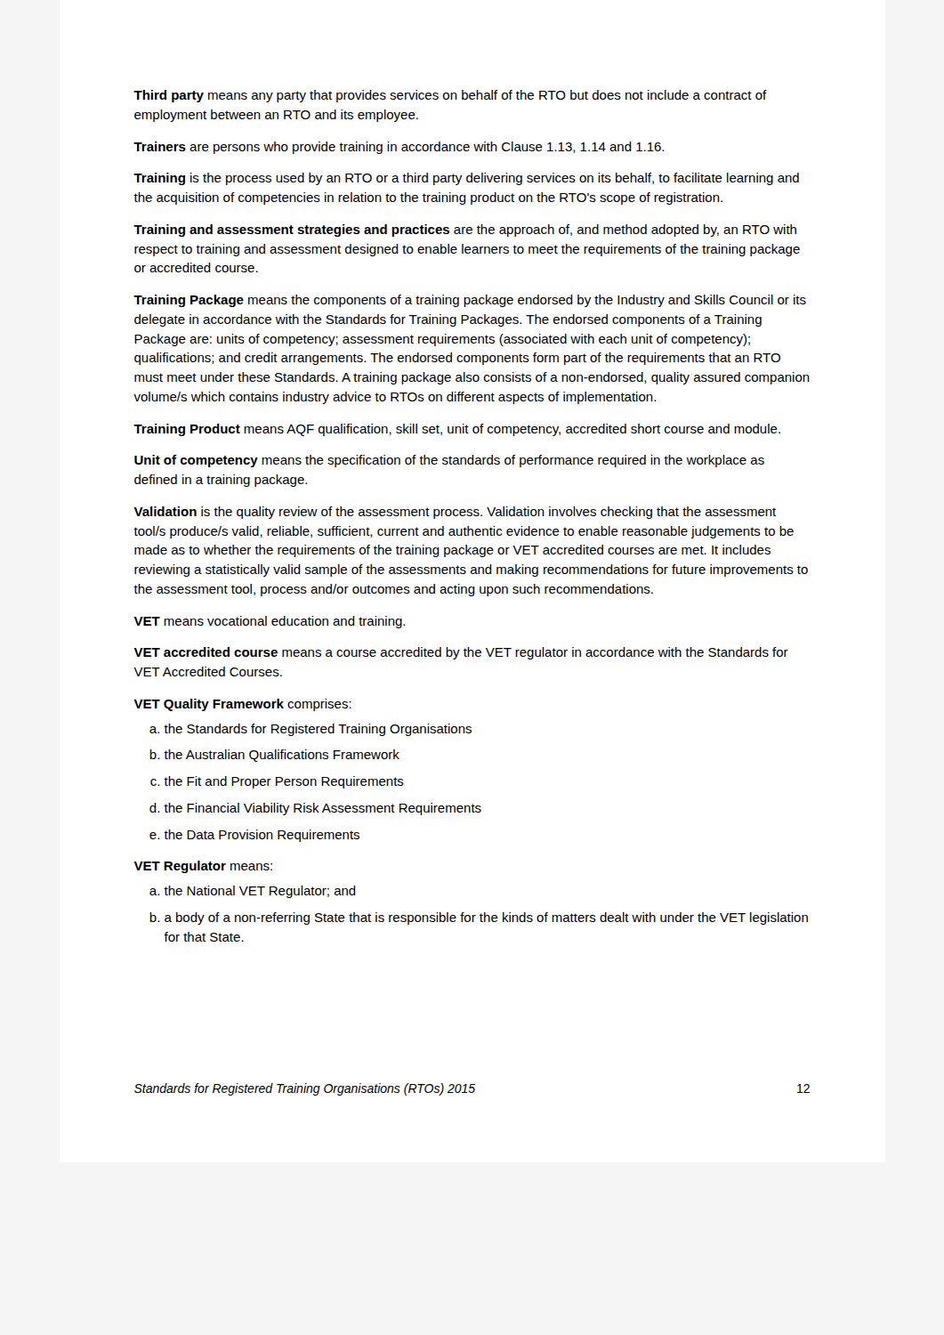Third party
Third party means any party that provides services on behalf of the RTO but does not include a contract of employment between an RTO and its employee.
Trainers
Trainers are persons who provide training in accordance with Clause 1.13, 1.14 and 1.16.
Training
Training is the process used by an RTO or a third party delivering services on its behalf, to facilitate learning and the acquisition of competencies in relation to the training product on the RTO's scope of registration.
Training and assessment strategies and practices
Training and assessment strategies and practices are the approach of, and method adopted by, an RTO with respect to training and assessment designed to enable learners to meet the requirements of the training package or accredited course.
Training Package
Training Package means the components of a training package endorsed by the Industry and Skills Council or its delegate in accordance with the Standards for Training Packages. The endorsed components of a Training Package are: units of competency; assessment requirements (associated with each unit of competency); qualifications; and credit arrangements. The endorsed components form part of the requirements that an RTO must meet under these Standards. A training package also consists of a non-endorsed, quality assured companion volume/s which contains industry advice to RTOs on different aspects of implementation.
Training Product
Training Product means AQF qualification, skill set, unit of competency, accredited short course and module.
Unit of competency
Unit of competency means the specification of the standards of performance required in the workplace as defined in a training package.
Validation
Validation is the quality review of the assessment process. Validation involves checking that the assessment tool/s produce/s valid, reliable, sufficient, current and authentic evidence to enable reasonable judgements to be made as to whether the requirements of the training package or VET accredited courses are met. It includes reviewing a statistically valid sample of the assessments and making recommendations for future improvements to the assessment tool, process and/or outcomes and acting upon such recommendations.
VET
VET means vocational education and training.
VET accredited course
VET accredited course means a course accredited by the VET regulator in accordance with the Standards for VET Accredited Courses.
VET Quality Framework
VET Quality Framework comprises:
the Standards for Registered Training Organisations
the Australian Qualifications Framework
the Fit and Proper Person Requirements
the Financial Viability Risk Assessment Requirements
the Data Provision Requirements
VET Regulator
VET Regulator means:
the National VET Regulator; and
a body of a non-referring State that is responsible for the kinds of matters dealt with under the VET legislation for that State.
Standards for Registered Training Organisations (RTOs) 2015 12